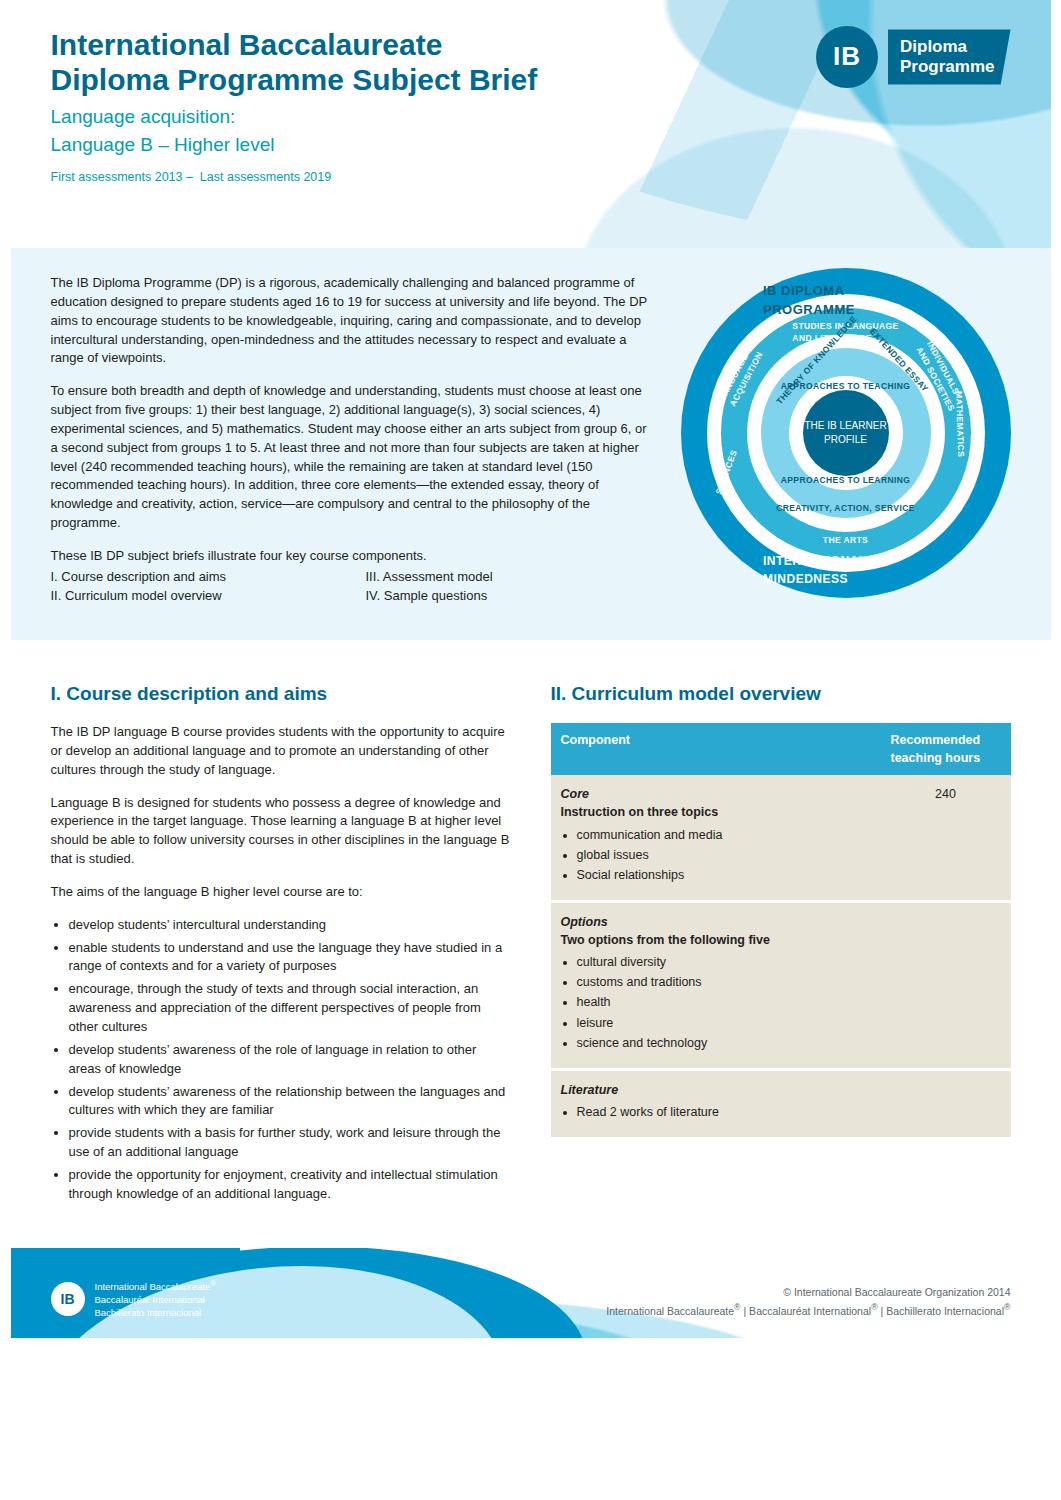IB
Diploma
Programme
International Baccalaureate
Diploma Programme Subject Brief
Language acquisition:
Language B – Higher level
First assessments 2013 – Last assessments 2019
The IB Diploma Programme (DP) is a rigorous, academically challenging and balanced programme of education designed to prepare students aged 16 to 19 for success at university and life beyond. The DP aims to encourage students to be knowledgeable, inquiring, caring and compassionate, and to develop intercultural understanding, open-mindedness and the attitudes necessary to respect and evaluate a range of viewpoints.
To ensure both breadth and depth of knowledge and understanding, students must choose at least one subject from five groups: 1) their best language, 2) additional language(s), 3) social sciences, 4) experimental sciences, and 5) mathematics. Student may choose either an arts subject from group 6, or a second subject from groups 1 to 5. At least three and not more than four subjects are taken at higher level (240 recommended teaching hours), while the remaining are taken at standard level (150 recommended teaching hours). In addition, three core elements—the extended essay, theory of knowledge and creativity, action, service—are compulsory and central to the philosophy of the programme.
These IB DP subject briefs illustrate four key course components.
I. Course description and aims
III. Assessment model
II. Curriculum model overview
IV. Sample questions
THE IB LEARNER PROFILE
IB DIPLOMA PROGRAMME
INTERNATIONAL–MINDEDNESS
STUDIES IN LANGUAGE
AND LITERATURE
INDIVIDUALS
AND SOCIETIES
MATHEMATICS
THE ARTS
SCIENCES
LANGUAGE
ACQUISITION
THEORY OF KNOWLEDGE
EXTENDED ESSAY
APPROACHES TO TEACHING
APPROACHES TO LEARNING
CREATIVITY, ACTION, SERVICE
I. Course description and aims
The IB DP language B course provides students with the opportunity to acquire or develop an additional language and to promote an understanding of other cultures through the study of language.
Language B is designed for students who possess a degree of knowledge and experience in the target language. Those learning a language B at higher level should be able to follow university courses in other disciplines in the language B that is studied.
The aims of the language B higher level course are to:
develop students’ intercultural understanding
enable students to understand and use the language they have studied in a range of contexts and for a variety of purposes
encourage, through the study of texts and through social interaction, an awareness and appreciation of the different perspectives of people from other cultures
develop students’ awareness of the role of language in relation to other areas of knowledge
develop students’ awareness of the relationship between the languages and cultures with which they are familiar
provide students with a basis for further study, work and leisure through the use of an additional language
provide the opportunity for enjoyment, creativity and intellectual stimulation through knowledge of an additional language.
II. Curriculum model overview
| Component | Recommended teaching hours |
| --- | --- |
| Core Instruction on three topics communication and media global issues Social relationships | 240 |
| Options Two options from the following five cultural diversity customs and traditions health leisure science and technology | |
| Literature Read 2 works of literature | |
IB
International Baccalaureate®
Baccalauréat International
Bachillerato Internacional
© International Baccalaureate Organization 2014
International Baccalaureate® | Baccalauréat International® | Bachillerato Internacional®